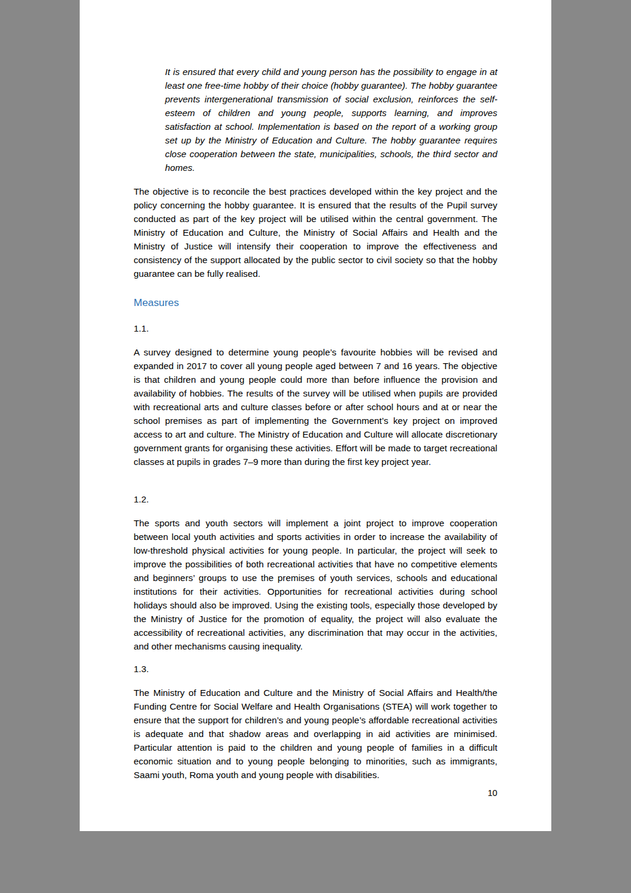It is ensured that every child and young person has the possibility to engage in at least one free-time hobby of their choice (hobby guarantee). The hobby guarantee prevents intergenerational transmission of social exclusion, reinforces the self-esteem of children and young people, supports learning, and improves satisfaction at school. Implementation is based on the report of a working group set up by the Ministry of Education and Culture. The hobby guarantee requires close cooperation between the state, municipalities, schools, the third sector and homes.
The objective is to reconcile the best practices developed within the key project and the policy concerning the hobby guarantee. It is ensured that the results of the Pupil survey conducted as part of the key project will be utilised within the central government. The Ministry of Education and Culture, the Ministry of Social Affairs and Health and the Ministry of Justice will intensify their cooperation to improve the effectiveness and consistency of the support allocated by the public sector to civil society so that the hobby guarantee can be fully realised.
Measures
1.1.
A survey designed to determine young people’s favourite hobbies will be revised and expanded in 2017 to cover all young people aged between 7 and 16 years. The objective is that children and young people could more than before influence the provision and availability of hobbies. The results of the survey will be utilised when pupils are provided with recreational arts and culture classes before or after school hours and at or near the school premises as part of implementing the Government’s key project on improved access to art and culture. The Ministry of Education and Culture will allocate discretionary government grants for organising these activities. Effort will be made to target recreational classes at pupils in grades 7–9 more than during the first key project year.
1.2.
The sports and youth sectors will implement a joint project to improve cooperation between local youth activities and sports activities in order to increase the availability of low-threshold physical activities for young people. In particular, the project will seek to improve the possibilities of both recreational activities that have no competitive elements and beginners’ groups to use the premises of youth services, schools and educational institutions for their activities. Opportunities for recreational activities during school holidays should also be improved. Using the existing tools, especially those developed by the Ministry of Justice for the promotion of equality, the project will also evaluate the accessibility of recreational activities, any discrimination that may occur in the activities, and other mechanisms causing inequality.
1.3.
The Ministry of Education and Culture and the Ministry of Social Affairs and Health/the Funding Centre for Social Welfare and Health Organisations (STEA) will work together to ensure that the support for children’s and young people’s affordable recreational activities is adequate and that shadow areas and overlapping in aid activities are minimised. Particular attention is paid to the children and young people of families in a difficult economic situation and to young people belonging to minorities, such as immigrants, Saami youth, Roma youth and young people with disabilities.
10